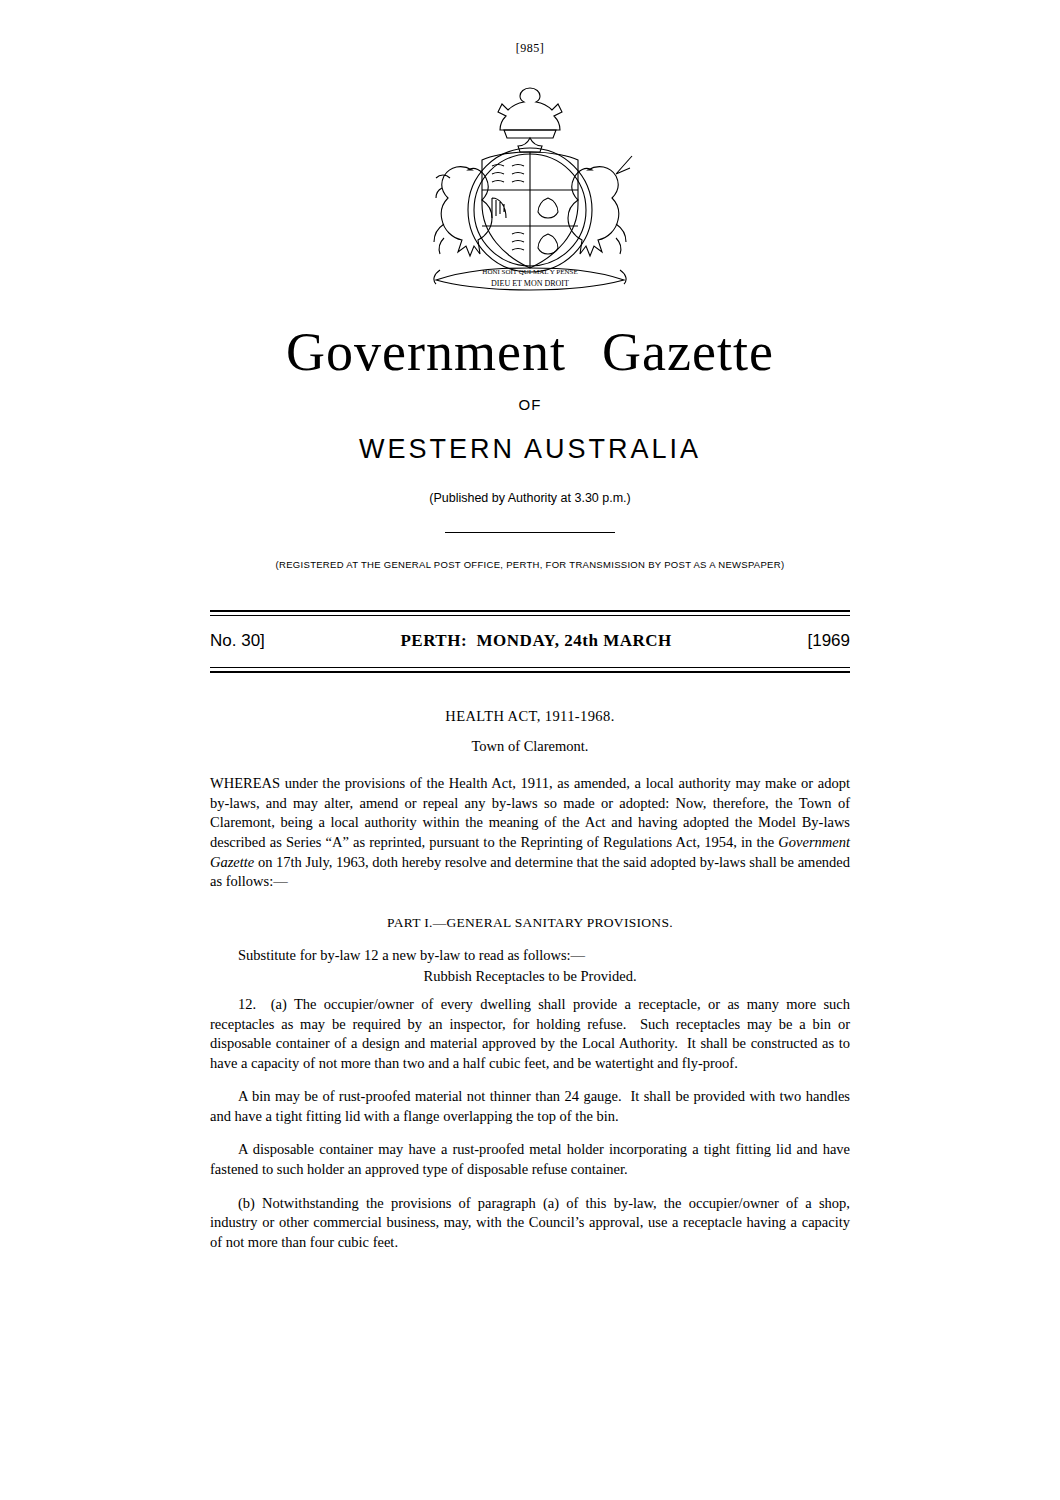[985]
HONI SOIT QUI MAL Y PENSE DIEU ET MON DROIT
Government Gazette
OF
WESTERN AUSTRALIA
(Published by Authority at 3.30 p.m.)
(REGISTERED AT THE GENERAL POST OFFICE, PERTH, FOR TRANSMISSION BY POST AS A NEWSPAPER)
No. 30]
PERTH: MONDAY, 24th MARCH
[1969
HEALTH ACT, 1911-1968.
Town of Claremont.
WHEREAS under the provisions of the Health Act, 1911, as amended, a local authority may make or adopt by-laws, and may alter, amend or repeal any by-laws so made or adopted: Now, therefore, the Town of Claremont, being a local authority within the meaning of the Act and having adopted the Model By-laws described as Series “A” as reprinted, pursuant to the Reprinting of Regulations Act, 1954, in the Government Gazette on 17th July, 1963, doth hereby resolve and determine that the said adopted by-laws shall be amended as follows:—
PART I.—GENERAL SANITARY PROVISIONS.
Substitute for by-law 12 a new by-law to read as follows:—
Rubbish Receptacles to be Provided.
12. (a) The occupier/owner of every dwelling shall provide a receptacle, or as many more such receptacles as may be required by an inspector, for holding refuse. Such receptacles may be a bin or disposable container of a design and material approved by the Local Authority. It shall be constructed as to have a capacity of not more than two and a half cubic feet, and be watertight and fly-proof.
A bin may be of rust-proofed material not thinner than 24 gauge. It shall be provided with two handles and have a tight fitting lid with a flange overlapping the top of the bin.
A disposable container may have a rust-proofed metal holder incorporating a tight fitting lid and have fastened to such holder an approved type of disposable refuse container.
(b) Notwithstanding the provisions of paragraph (a) of this by-law, the occupier/owner of a shop, industry or other commercial business, may, with the Council’s approval, use a receptacle having a capacity of not more than four cubic feet.